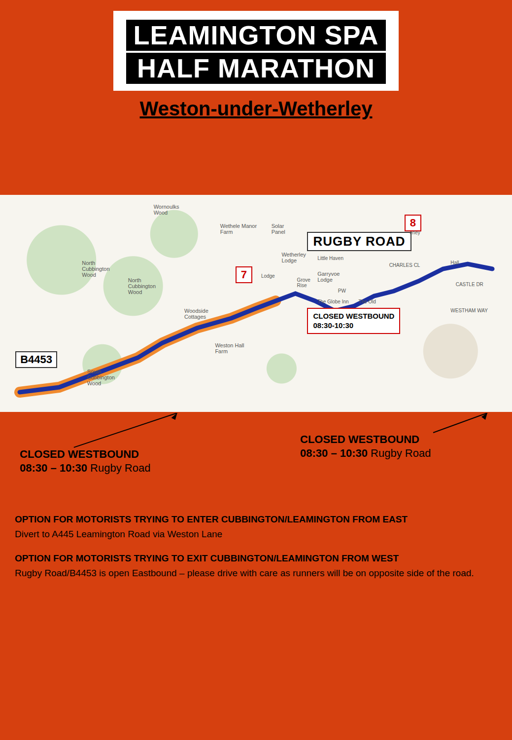Leamington Spa Half Marathon
Weston-under-Wetherley
7
8
B4453
RUGBY ROAD
CLOSED WESTBOUND
08:30-10:30
Wornoulks
Wood
Wethele Manor
Farm
Solar
Panel
Wetherley
Lodge
Little Haven
Garryvoe
Lodge
Grove
Rise
Lodge
PW
The Globe Inn
The Old
CHARLES CL
Hall
CASTLE DR
WESTHAM WAY
North
Cubbington
Wood
North
Cubbington
Wood
Woodside
Cottages
Weston Hall
Farm
South
Cubbington
Wood
erley
CLOSED WESTBOUND
08:30 – 10:30 Rugby Road
CLOSED WESTBOUND
08:30 – 10:30 Rugby Road
Option for motorists trying to enter Cubbington/Leamington from East
Divert to A445 Leamington Road via Weston Lane
Option for motorists trying to exit Cubbington/Leamington from West
Rugby Road/B4453 is open Eastbound – please drive with care as runners will be on opposite side of the road.